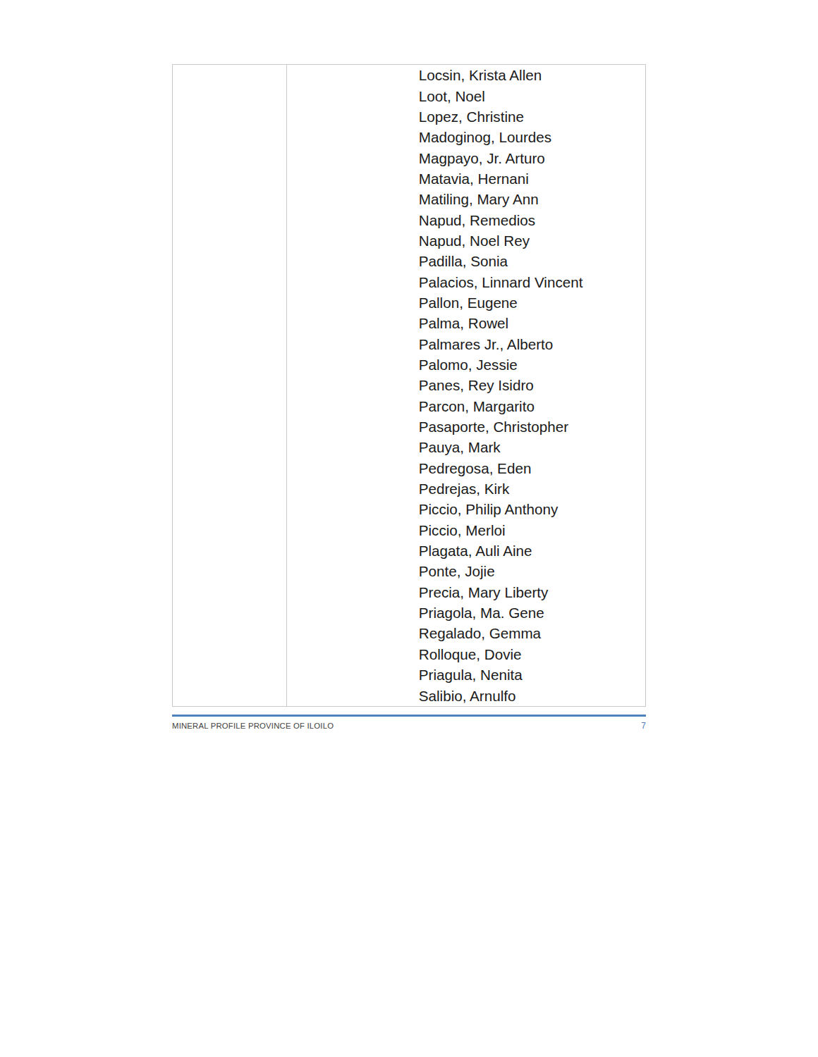| | Locsin, Krista Allen Loot, Noel Lopez, Christine Madoginog, Lourdes Magpayo, Jr. Arturo Matavia, Hernani Matiling, Mary Ann Napud, Remedios Napud, Noel Rey Padilla, Sonia Palacios, Linnard Vincent Pallon, Eugene Palma, Rowel Palmares Jr., Alberto Palomo, Jessie Panes, Rey Isidro Parcon, Margarito Pasaporte, Christopher Pauya, Mark Pedregosa, Eden Pedrejas, Kirk Piccio, Philip Anthony Piccio, Merloi Plagata, Auli Aine Ponte, Jojie Precia, Mary Liberty Priagola, Ma. Gene Regalado, Gemma Rolloque, Dovie Priagula, Nenita Salibio, Arnulfo |
Mineral Profile Province of Iloilo 7